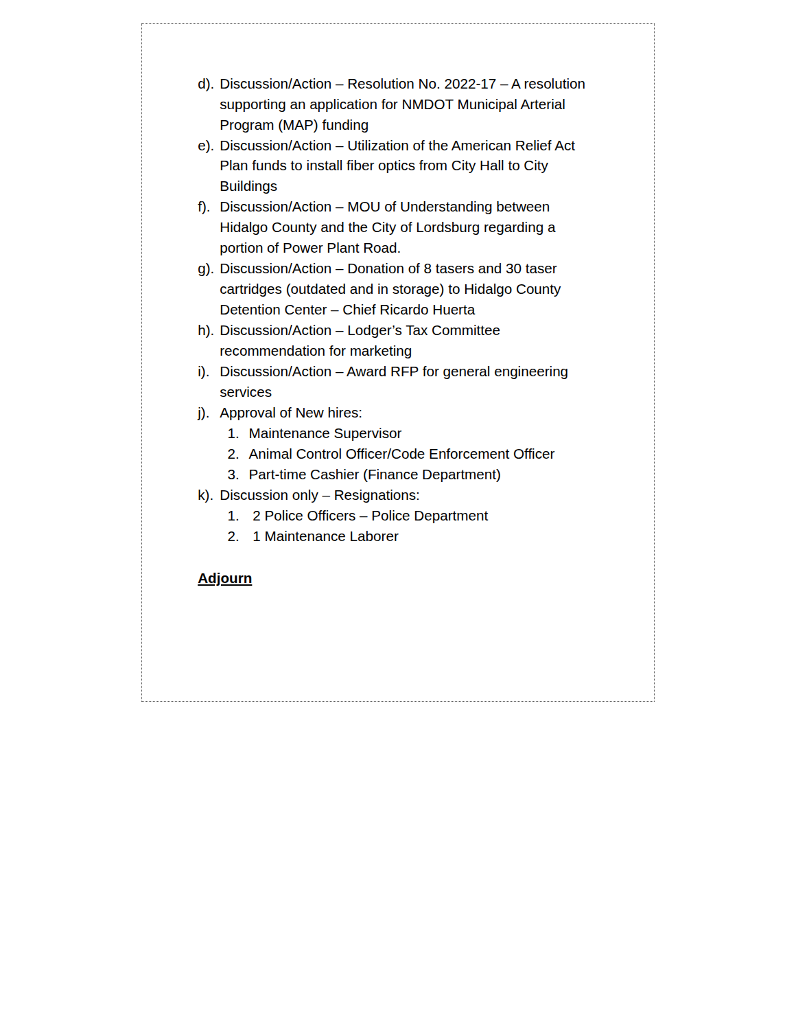d). Discussion/Action – Resolution No. 2022-17 – A resolution supporting an application for NMDOT Municipal Arterial Program (MAP) funding
e). Discussion/Action – Utilization of the American Relief Act Plan funds to install fiber optics from City Hall to City Buildings
f). Discussion/Action – MOU of Understanding between Hidalgo County and the City of Lordsburg regarding a portion of Power Plant Road.
g). Discussion/Action – Donation of 8 tasers and 30 taser cartridges (outdated and in storage) to Hidalgo County Detention Center – Chief Ricardo Huerta
h). Discussion/Action – Lodger’s Tax Committee recommendation for marketing
i). Discussion/Action – Award RFP for general engineering services
j). Approval of New hires:
1. Maintenance Supervisor
2. Animal Control Officer/Code Enforcement Officer
3. Part-time Cashier (Finance Department)
k). Discussion only – Resignations:
1. 2 Police Officers – Police Department
2. 1 Maintenance Laborer
Adjourn